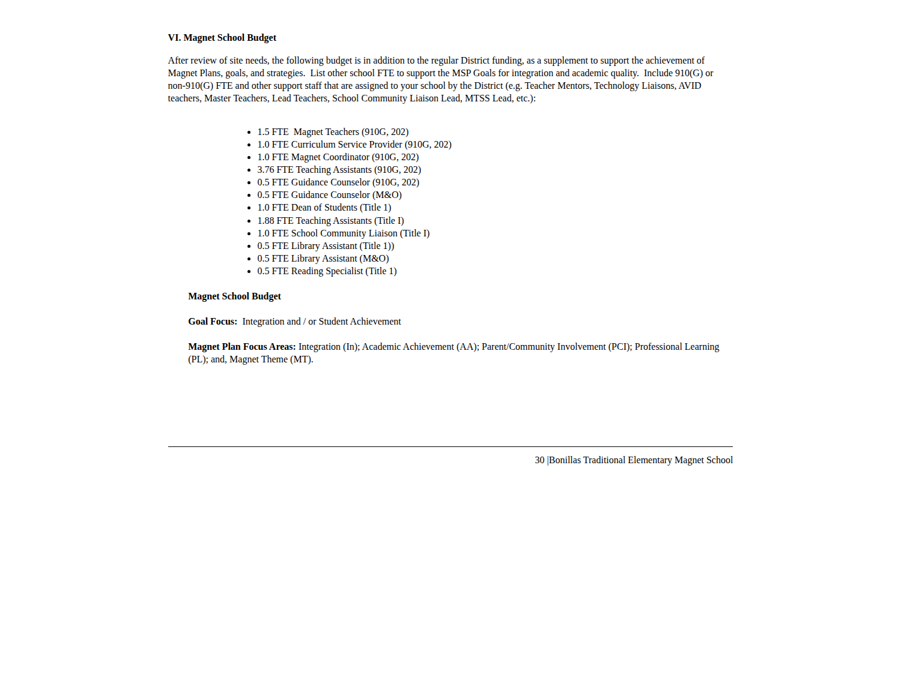VI. Magnet School Budget
After review of site needs, the following budget is in addition to the regular District funding, as a supplement to support the achievement of Magnet Plans, goals, and strategies. List other school FTE to support the MSP Goals for integration and academic quality. Include 910(G) or non-910(G) FTE and other support staff that are assigned to your school by the District (e.g. Teacher Mentors, Technology Liaisons, AVID teachers, Master Teachers, Lead Teachers, School Community Liaison Lead, MTSS Lead, etc.):
1.5 FTE Magnet Teachers (910G, 202)
1.0 FTE Curriculum Service Provider (910G, 202)
1.0 FTE Magnet Coordinator (910G, 202)
3.76 FTE Teaching Assistants (910G, 202)
0.5 FTE Guidance Counselor (910G, 202)
0.5 FTE Guidance Counselor (M&O)
1.0 FTE Dean of Students (Title 1)
1.88 FTE Teaching Assistants (Title I)
1.0 FTE School Community Liaison (Title I)
0.5 FTE Library Assistant (Title 1))
0.5 FTE Library Assistant (M&O)
0.5 FTE Reading Specialist (Title 1)
Magnet School Budget
Goal Focus: Integration and / or Student Achievement
Magnet Plan Focus Areas: Integration (In); Academic Achievement (AA); Parent/Community Involvement (PCI); Professional Learning (PL); and, Magnet Theme (MT).
30 |Bonillas Traditional Elementary Magnet School